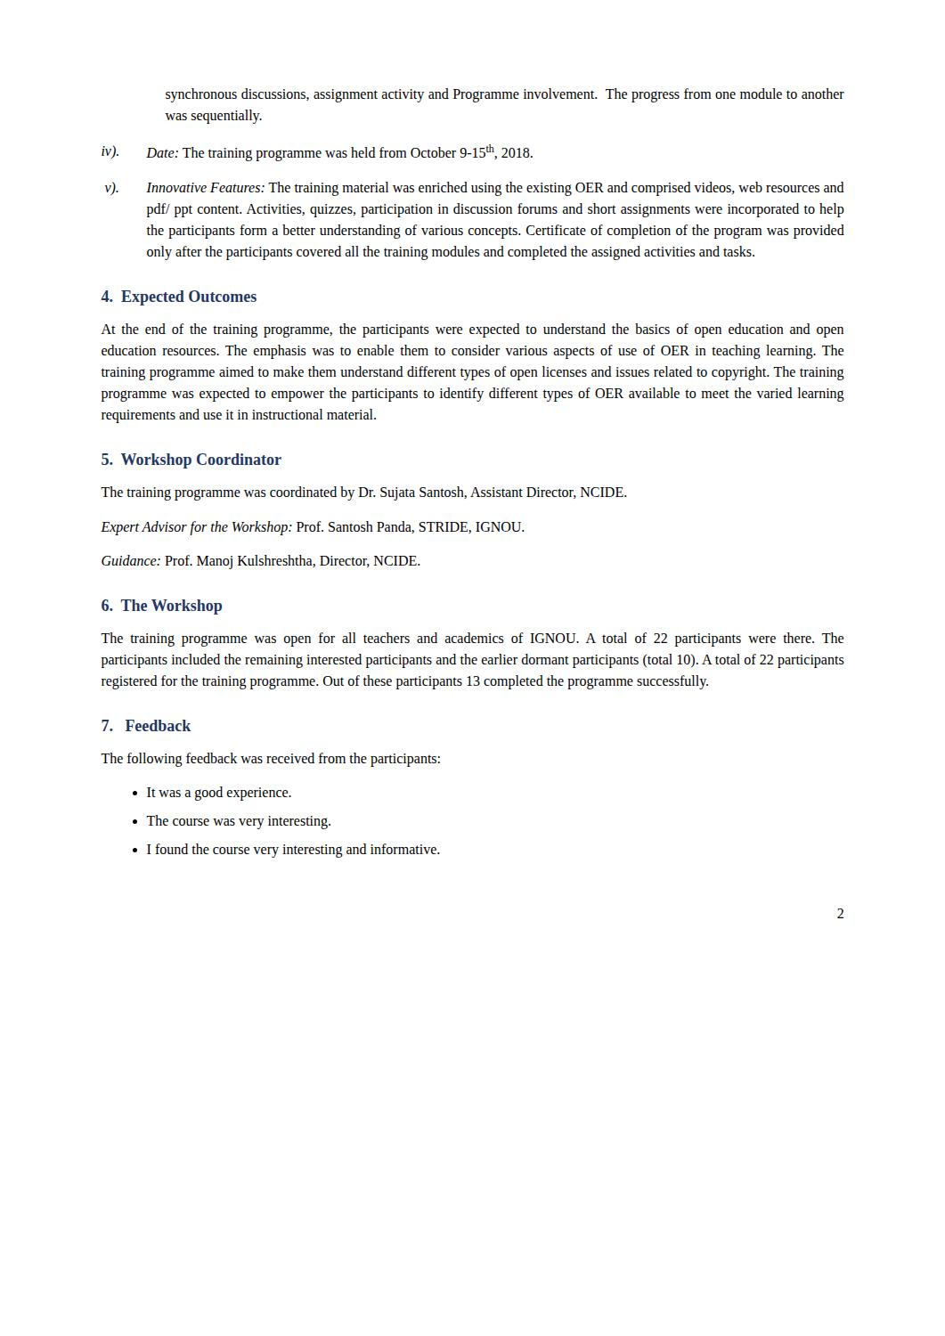synchronous discussions, assignment activity and Programme involvement. The progress from one module to another was sequentially.
iv).
Date: The training programme was held from October 9-15th, 2018.
v).
Innovative Features: The training material was enriched using the existing OER and comprised videos, web resources and pdf/ ppt content. Activities, quizzes, participation in discussion forums and short assignments were incorporated to help the participants form a better understanding of various concepts. Certificate of completion of the program was provided only after the participants covered all the training modules and completed the assigned activities and tasks.
4. Expected Outcomes
At the end of the training programme, the participants were expected to understand the basics of open education and open education resources. The emphasis was to enable them to consider various aspects of use of OER in teaching learning. The training programme aimed to make them understand different types of open licenses and issues related to copyright. The training programme was expected to empower the participants to identify different types of OER available to meet the varied learning requirements and use it in instructional material.
5. Workshop Coordinator
The training programme was coordinated by Dr. Sujata Santosh, Assistant Director, NCIDE.
Expert Advisor for the Workshop: Prof. Santosh Panda, STRIDE, IGNOU.
Guidance: Prof. Manoj Kulshreshtha, Director, NCIDE.
6. The Workshop
The training programme was open for all teachers and academics of IGNOU. A total of 22 participants were there. The participants included the remaining interested participants and the earlier dormant participants (total 10). A total of 22 participants registered for the training programme. Out of these participants 13 completed the programme successfully.
7. Feedback
The following feedback was received from the participants:
It was a good experience.
The course was very interesting.
I found the course very interesting and informative.
2